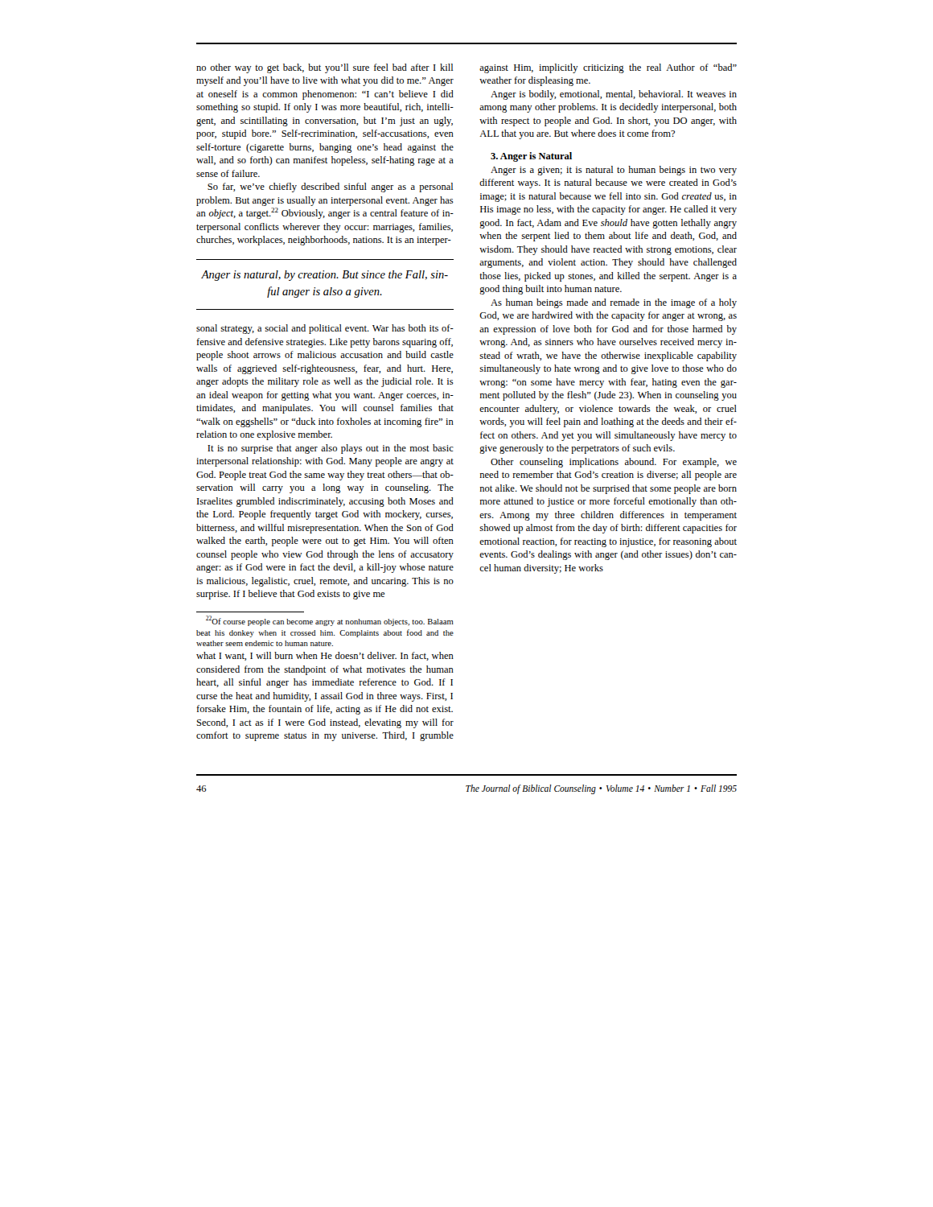no other way to get back, but you’ll sure feel bad after I kill myself and you’ll have to live with what you did to me.” Anger at oneself is a common phenomenon: “I can’t believe I did something so stupid. If only I was more beautiful, rich, intelligent, and scintillating in conversation, but I’m just an ugly, poor, stupid bore.” Self-recrimination, self-accusations, even self-torture (cigarette burns, banging one’s head against the wall, and so forth) can manifest hopeless, self-hating rage at a sense of failure.
So far, we’ve chiefly described sinful anger as a personal problem. But anger is usually an interpersonal event. Anger has an object, a target.22 Obviously, anger is a central feature of interpersonal conflicts wherever they occur: marriages, families, churches, workplaces, neighborhoods, nations. It is an interper-
Anger is natural, by creation. But since the Fall, sinful anger is also a given.
sonal strategy, a social and political event. War has both its offensive and defensive strategies. Like petty barons squaring off, people shoot arrows of malicious accusation and build castle walls of aggrieved self-righteousness, fear, and hurt. Here, anger adopts the military role as well as the judicial role. It is an ideal weapon for getting what you want. Anger coerces, intimidates, and manipulates. You will counsel families that “walk on eggshells” or “duck into foxholes at incoming fire” in relation to one explosive member.
It is no surprise that anger also plays out in the most basic interpersonal relationship: with God. Many people are angry at God. People treat God the same way they treat others—that observation will carry you a long way in counseling. The Israelites grumbled indiscriminately, accusing both Moses and the Lord. People frequently target God with mockery, curses, bitterness, and willful misrepresentation. When the Son of God walked the earth, people were out to get Him. You will often counsel people who view God through the lens of accusatory anger: as if God were in fact the devil, a kill-joy whose nature is malicious, legalistic, cruel, remote, and uncaring. This is no surprise. If I believe that God exists to give me
22Of course people can become angry at nonhuman objects, too. Balaam beat his donkey when it crossed him. Complaints about food and the weather seem endemic to human nature.
what I want, I will burn when He doesn’t deliver. In fact, when considered from the standpoint of what motivates the human heart, all sinful anger has immediate reference to God. If I curse the heat and humidity, I assail God in three ways. First, I forsake Him, the fountain of life, acting as if He did not exist. Second, I act as if I were God instead, elevating my will for comfort to supreme status in my universe. Third, I grumble against Him, implicitly criticizing the real Author of “bad” weather for displeasing me.
Anger is bodily, emotional, mental, behavioral. It weaves in among many other problems. It is decidedly interpersonal, both with respect to people and God. In short, you DO anger, with ALL that you are. But where does it come from?
3. Anger is Natural
Anger is a given; it is natural to human beings in two very different ways. It is natural because we were created in God’s image; it is natural because we fell into sin. God created us, in His image no less, with the capacity for anger. He called it very good. In fact, Adam and Eve should have gotten lethally angry when the serpent lied to them about life and death, God, and wisdom. They should have reacted with strong emotions, clear arguments, and violent action. They should have challenged those lies, picked up stones, and killed the serpent. Anger is a good thing built into human nature.
As human beings made and remade in the image of a holy God, we are hardwired with the capacity for anger at wrong, as an expression of love both for God and for those harmed by wrong. And, as sinners who have ourselves received mercy instead of wrath, we have the otherwise inexplicable capability simultaneously to hate wrong and to give love to those who do wrong: “on some have mercy with fear, hating even the garment polluted by the flesh” (Jude 23). When in counseling you encounter adultery, or violence towards the weak, or cruel words, you will feel pain and loathing at the deeds and their effect on others. And yet you will simultaneously have mercy to give generously to the perpetrators of such evils.
Other counseling implications abound. For example, we need to remember that God’s creation is diverse; all people are not alike. We should not be surprised that some people are born more attuned to justice or more forceful emotionally than others. Among my three children differences in temperament showed up almost from the day of birth: different capacities for emotional reaction, for reacting to injustice, for reasoning about events. God’s dealings with anger (and other issues) don’t cancel human diversity; He works
46 The Journal of Biblical Counseling•Volume 14•Number 1•Fall 1995